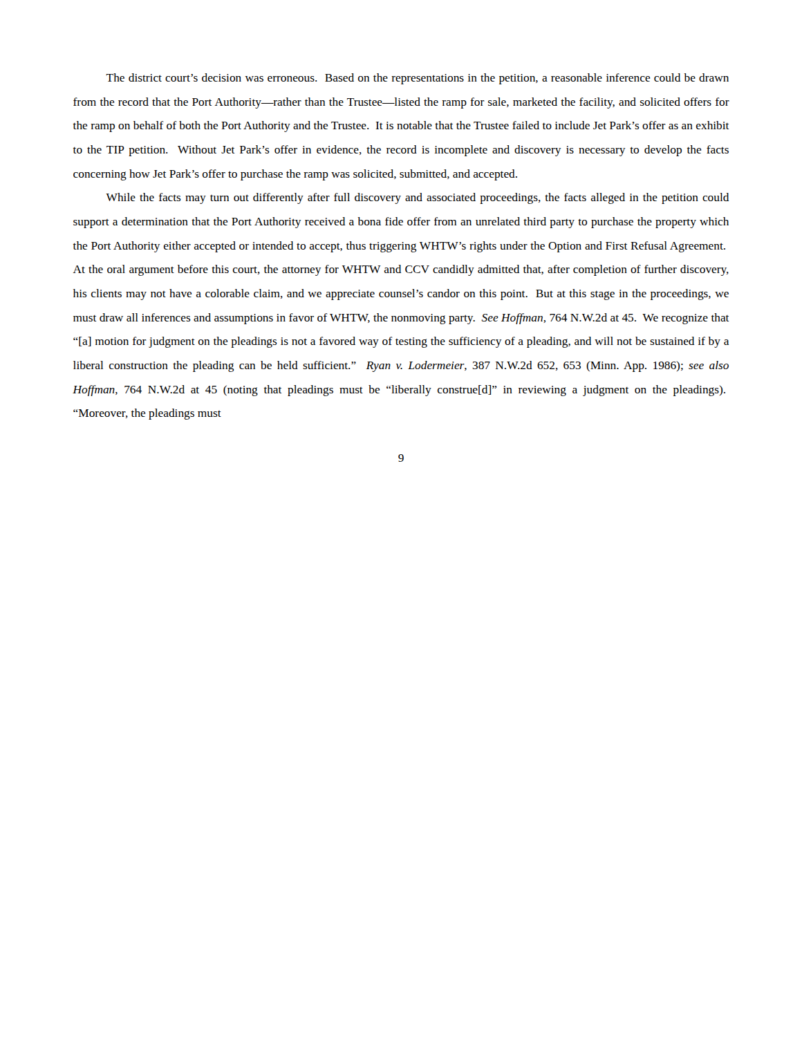The district court’s decision was erroneous. Based on the representations in the petition, a reasonable inference could be drawn from the record that the Port Authority—rather than the Trustee—listed the ramp for sale, marketed the facility, and solicited offers for the ramp on behalf of both the Port Authority and the Trustee. It is notable that the Trustee failed to include Jet Park’s offer as an exhibit to the TIP petition. Without Jet Park’s offer in evidence, the record is incomplete and discovery is necessary to develop the facts concerning how Jet Park’s offer to purchase the ramp was solicited, submitted, and accepted.
While the facts may turn out differently after full discovery and associated proceedings, the facts alleged in the petition could support a determination that the Port Authority received a bona fide offer from an unrelated third party to purchase the property which the Port Authority either accepted or intended to accept, thus triggering WHTW’s rights under the Option and First Refusal Agreement. At the oral argument before this court, the attorney for WHTW and CCV candidly admitted that, after completion of further discovery, his clients may not have a colorable claim, and we appreciate counsel’s candor on this point. But at this stage in the proceedings, we must draw all inferences and assumptions in favor of WHTW, the nonmoving party. See Hoffman, 764 N.W.2d at 45. We recognize that “[a] motion for judgment on the pleadings is not a favored way of testing the sufficiency of a pleading, and will not be sustained if by a liberal construction the pleading can be held sufficient.” Ryan v. Lodermeier, 387 N.W.2d 652, 653 (Minn. App. 1986); see also Hoffman, 764 N.W.2d at 45 (noting that pleadings must be “liberally construe[d]” in reviewing a judgment on the pleadings). “Moreover, the pleadings must
9